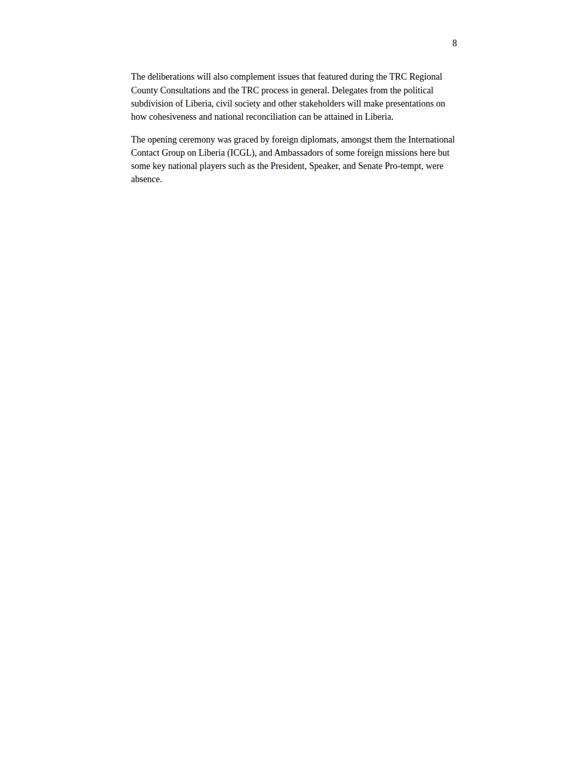8
The deliberations will also complement issues that featured during the TRC Regional County Consultations and the TRC process in general. Delegates from the political subdivision of Liberia, civil society and other stakeholders will make presentations on how cohesiveness and national reconciliation can be attained in Liberia.
The opening ceremony was graced by foreign diplomats, amongst them the International Contact Group on Liberia (ICGL), and Ambassadors of some foreign missions here but some key national players such as the President, Speaker, and Senate Pro-tempt, were absence.